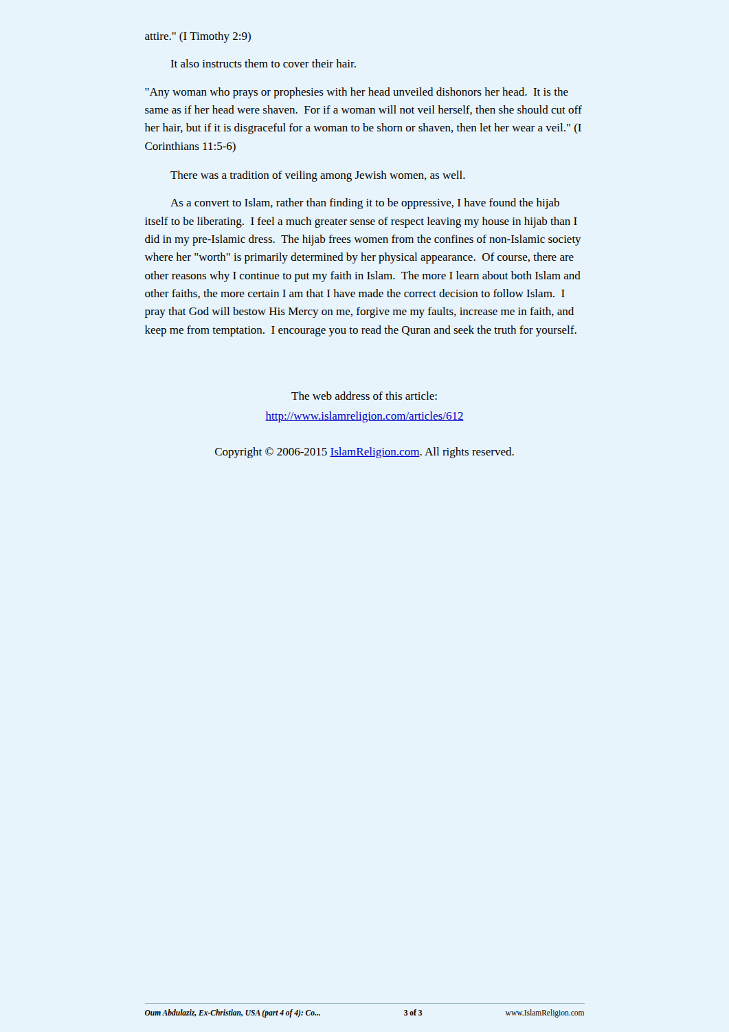attire." (I Timothy 2:9)
It also instructs them to cover their hair.
"Any woman who prays or prophesies with her head unveiled dishonors her head. It is the same as if her head were shaven. For if a woman will not veil herself, then she should cut off her hair, but if it is disgraceful for a woman to be shorn or shaven, then let her wear a veil." (I Corinthians 11:5-6)
There was a tradition of veiling among Jewish women, as well.
As a convert to Islam, rather than finding it to be oppressive, I have found the hijab itself to be liberating. I feel a much greater sense of respect leaving my house in hijab than I did in my pre-Islamic dress. The hijab frees women from the confines of non-Islamic society where her "worth" is primarily determined by her physical appearance. Of course, there are other reasons why I continue to put my faith in Islam. The more I learn about both Islam and other faiths, the more certain I am that I have made the correct decision to follow Islam. I pray that God will bestow His Mercy on me, forgive me my faults, increase me in faith, and keep me from temptation. I encourage you to read the Quran and seek the truth for yourself.
The web address of this article: http://www.islamreligion.com/articles/612
Copyright © 2006-2015 IslamReligion.com. All rights reserved.
Oum Abdulaziz, Ex-Christian, USA (part 4 of 4): Co... 3 of 3 www.IslamReligion.com